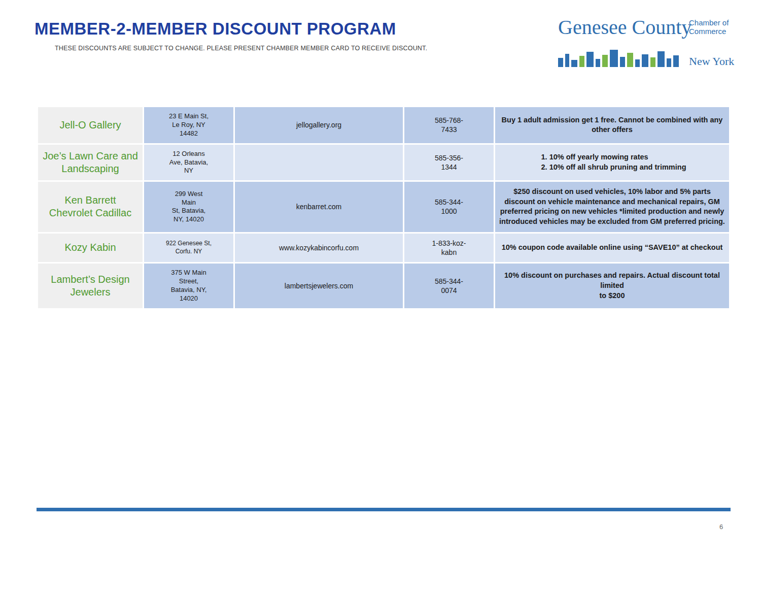MEMBER-2-MEMBER DISCOUNT PROGRAM
THESE DISCOUNTS ARE SUBJECT TO CHANGE. PLEASE PRESENT CHAMBER MEMBER CARD TO RECEIVE DISCOUNT.
Genesee County
Chamber of
Commerce
New York
| Jell-O Gallery | 23 E Main St, Le Roy, NY 14482 | jellogallery.org | 585-768- 7433 | Buy 1 adult admission get 1 free. Cannot be combined with any other offers |
| Joe’s Lawn Care and Landscaping | 12 Orleans Ave, Batavia, NY | | 585-356- 1344 | 10% off yearly mowing rates 10% off all shrub pruning and trimming |
| Ken Barrett Chevrolet Cadillac | 299 West Main St, Batavia, NY, 14020 | kenbarret.com | 585-344- 1000 | $250 discount on used vehicles, 10% labor and 5% parts discount on vehicle maintenance and mechanical repairs, GM preferred pricing on new vehicles *limited production and newly introduced vehicles may be excluded from GM preferred pricing. |
| Kozy Kabin | 922 Genesee St, Corfu. NY | www.kozykabincorfu.com | 1-833-koz- kabn | 10% coupon code available online using “SAVE10” at checkout |
| Lambert’s Design Jewelers | 375 W Main Street, Batavia, NY, 14020 | lambertsjewelers.com | 585-344- 0074 | 10% discount on purchases and repairs. Actual discount total limited to $200 |
6